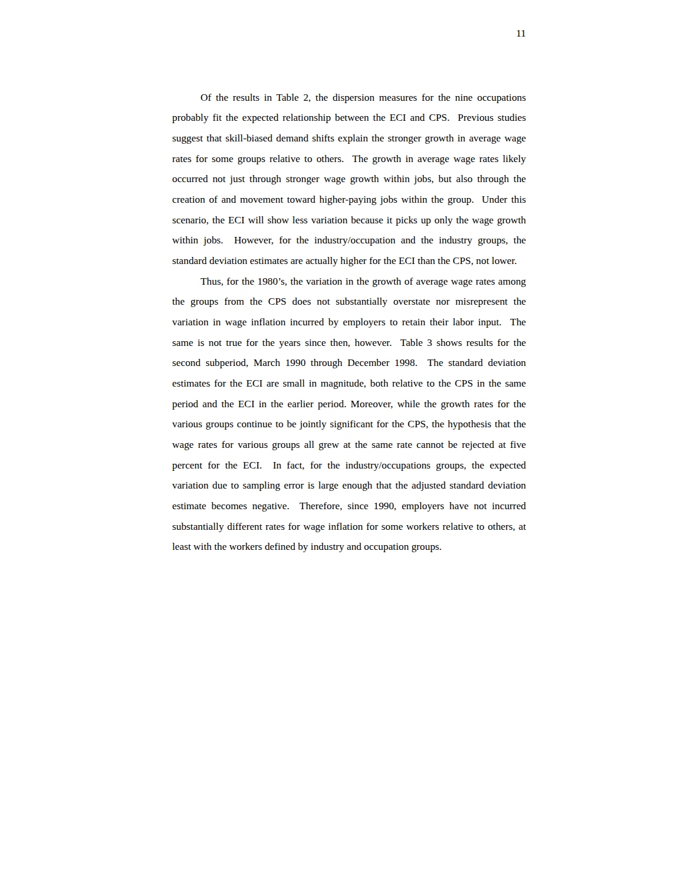11
Of the results in Table 2, the dispersion measures for the nine occupations probably fit the expected relationship between the ECI and CPS. Previous studies suggest that skill-biased demand shifts explain the stronger growth in average wage rates for some groups relative to others. The growth in average wage rates likely occurred not just through stronger wage growth within jobs, but also through the creation of and movement toward higher-paying jobs within the group. Under this scenario, the ECI will show less variation because it picks up only the wage growth within jobs. However, for the industry/occupation and the industry groups, the standard deviation estimates are actually higher for the ECI than the CPS, not lower.
Thus, for the 1980’s, the variation in the growth of average wage rates among the groups from the CPS does not substantially overstate nor misrepresent the variation in wage inflation incurred by employers to retain their labor input. The same is not true for the years since then, however. Table 3 shows results for the second subperiod, March 1990 through December 1998. The standard deviation estimates for the ECI are small in magnitude, both relative to the CPS in the same period and the ECI in the earlier period. Moreover, while the growth rates for the various groups continue to be jointly significant for the CPS, the hypothesis that the wage rates for various groups all grew at the same rate cannot be rejected at five percent for the ECI. In fact, for the industry/occupations groups, the expected variation due to sampling error is large enough that the adjusted standard deviation estimate becomes negative. Therefore, since 1990, employers have not incurred substantially different rates for wage inflation for some workers relative to others, at least with the workers defined by industry and occupation groups.